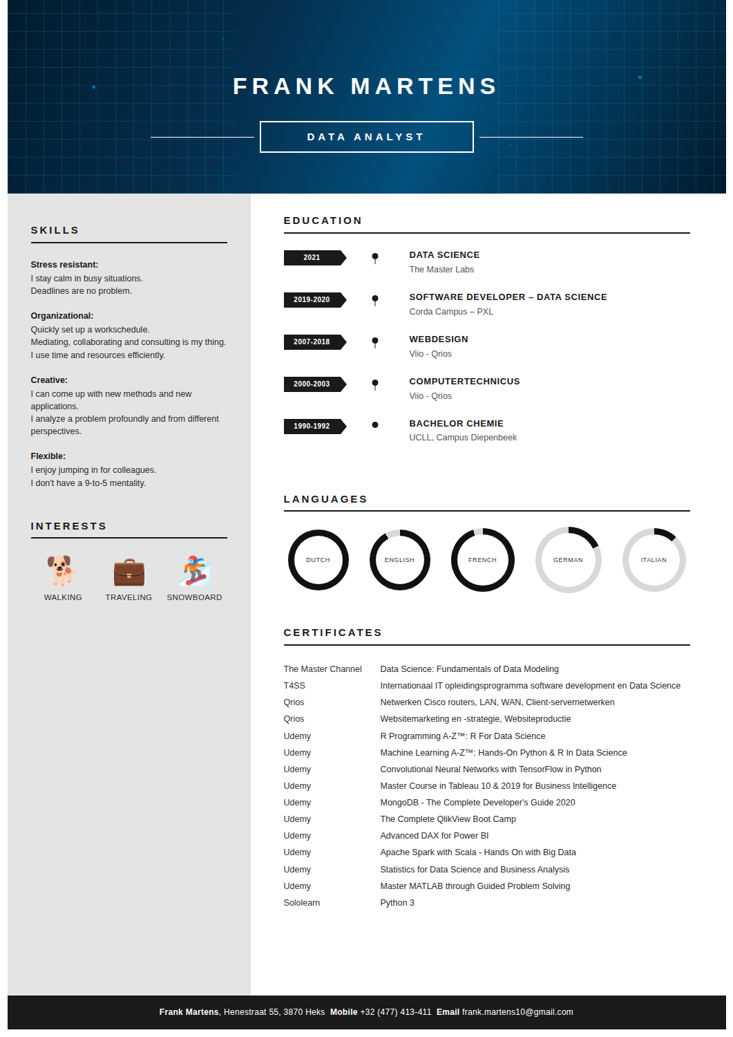FRANK MARTENS
DATA ANALYST
SKILLS
Stress resistant:
I stay calm in busy situations.
Deadlines are no problem.
Organizational:
Quickly set up a workschedule.
Mediating, collaborating and consulting is my thing.
I use time and resources efficiently.
Creative:
I can come up with new methods and new applications.
I analyze a problem profoundly and from different perspectives.
Flexible:
I enjoy jumping in for colleagues.
I don't have a 9-to-5 mentality.
INTERESTS
🐕 WALKING
💼 TRAVELING
🏂 SNOWBOARD
EDUCATION
2021
Data Science
The Master Labs
2019-2020
Software Developer – Data Science
Corda Campus – PXL
2007-2018
Webdesign
Viio - Qrios
2000-2003
Computertechnicus
Viio - Qrios
1990-1992
Bachelor Chemie
UCLL, Campus Diepenbeek
LANGUAGES
DUTCH
ENGLISH
FRENCH
GERMAN
ITALIAN
CERTIFICATES
| The Master Channel | Data Science: Fundamentals of Data Modeling |
| T4SS | Internationaal IT opleidingsprogramma software development en Data Science |
| Qrios | Netwerken Cisco routers, LAN, WAN, Client-servernetwerken |
| Qrios | Websitemarketing en -strategie, Websiteproductie |
| Udemy | R Programming A-Z™: R For Data Science |
| Udemy | Machine Learning A-Z™: Hands-On Python & R In Data Science |
| Udemy | Convolutional Neural Networks with TensorFlow in Python |
| Udemy | Master Course in Tableau 10 & 2019 for Business Intelligence |
| Udemy | MongoDB - The Complete Developer's Guide 2020 |
| Udemy | The Complete QlikView Boot Camp |
| Udemy | Advanced DAX for Power BI |
| Udemy | Apache Spark with Scala - Hands On with Big Data |
| Udemy | Statistics for Data Science and Business Analysis |
| Udemy | Master MATLAB through Guided Problem Solving |
| Sololearn | Python 3 |
Frank Martens, Henestraat 55, 3870 Heks Mobile +32 (477) 413-411 Email frank.martens10@gmail.com